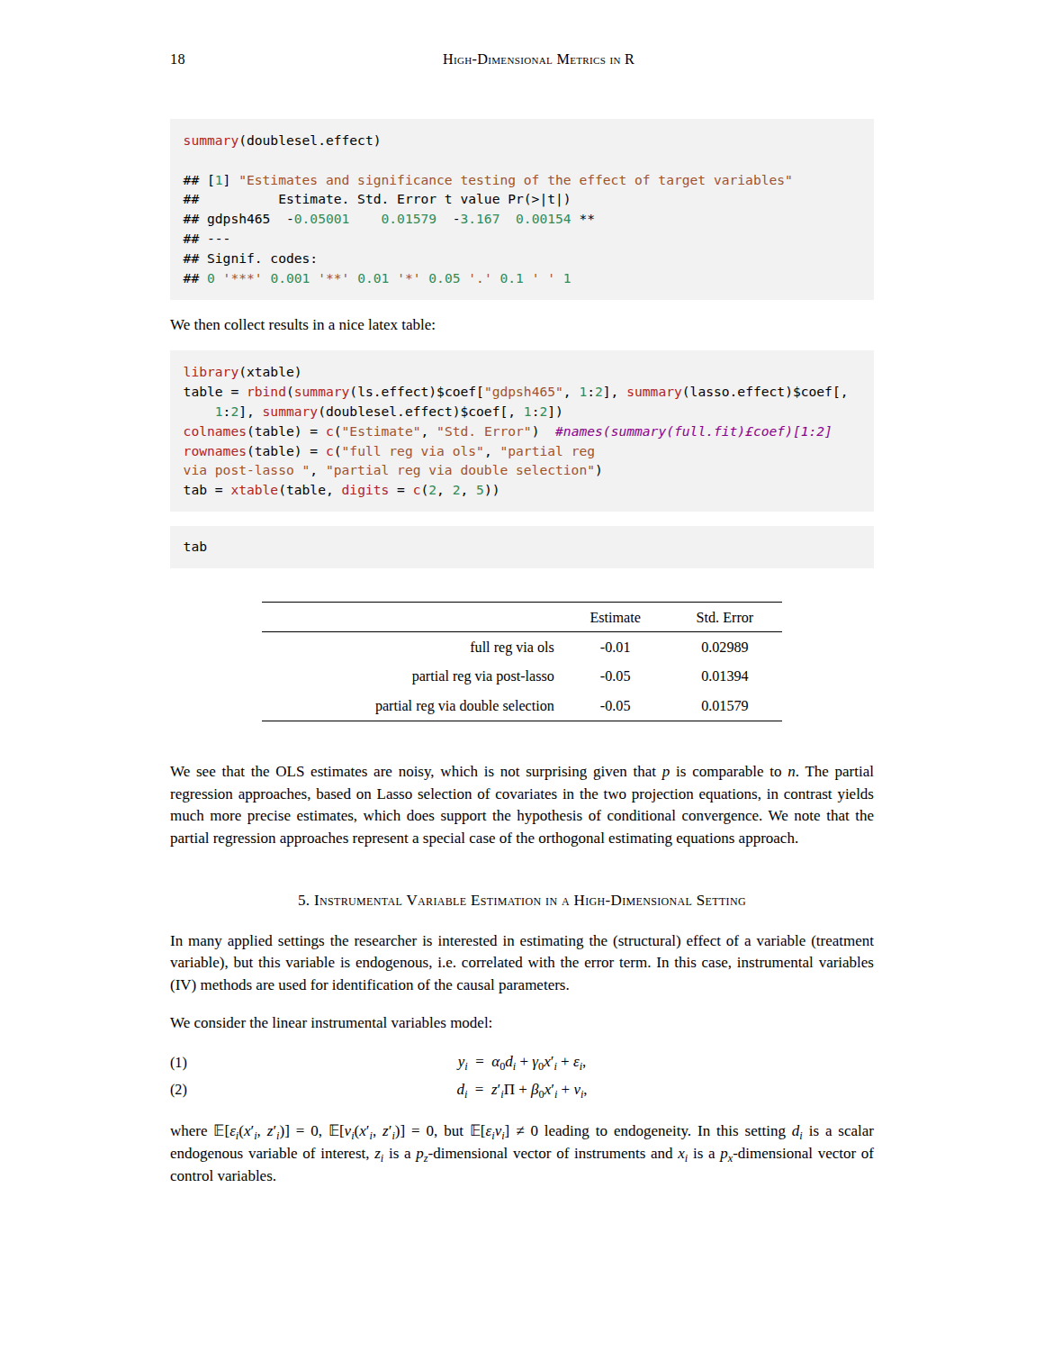18 High-Dimensional Metrics in R
summary(doublesel.effect)

## [1] "Estimates and significance testing of the effect of target variables"
##          Estimate. Std. Error t value Pr(>|t|)
## gdpsh465  -0.05001    0.01579  -3.167  0.00154 **
## ---
## Signif. codes:
## 0 '***' 0.001 '**' 0.01 '*' 0.05 '.' 0.1 ' ' 1
We then collect results in a nice latex table:
library(xtable)
table = rbind(summary(ls.effect)$coef["gdpsh465", 1:2], summary(lasso.effect)$coef[,
    1:2], summary(doublesel.effect)$coef[, 1:2])
colnames(table) = c("Estimate", "Std. Error")  #names(summary(full.fit)£coef)[1:2]
rownames(table) = c("full reg via ols", "partial reg
via post-lasso ", "partial reg via double selection")
tab = xtable(table, digits = c(2, 2, 5))
tab
| | Estimate | Std. Error |
| --- | --- | --- |
| full reg via ols | -0.01 | 0.02989 |
| partial reg via post-lasso | -0.05 | 0.01394 |
| partial reg via double selection | -0.05 | 0.01579 |
We see that the OLS estimates are noisy, which is not surprising given that p is comparable to n. The partial regression approaches, based on Lasso selection of covariates in the two projection equations, in contrast yields much more precise estimates, which does support the hypothesis of conditional convergence. We note that the partial regression approaches represent a special case of the orthogonal estimating equations approach.
5. Instrumental Variable Estimation in a High-Dimensional Setting
In many applied settings the researcher is interested in estimating the (structural) effect of a variable (treatment variable), but this variable is endogenous, i.e. correlated with the error term. In this case, instrumental variables (IV) methods are used for identification of the causal parameters.
We consider the linear instrumental variables model:
(1) yi = α0di + γ0x′i + εi,
(2) di = z′iΠ + β0x′i + vi,
where 𝔼[εi(x′i, z′i)] = 0, 𝔼[vi(x′i, z′i)] = 0, but 𝔼[εivi] ≠ 0 leading to endogeneity. In this setting di is a scalar endogenous variable of interest, zi is a pz-dimensional vector of instruments and xi is a px-dimensional vector of control variables.